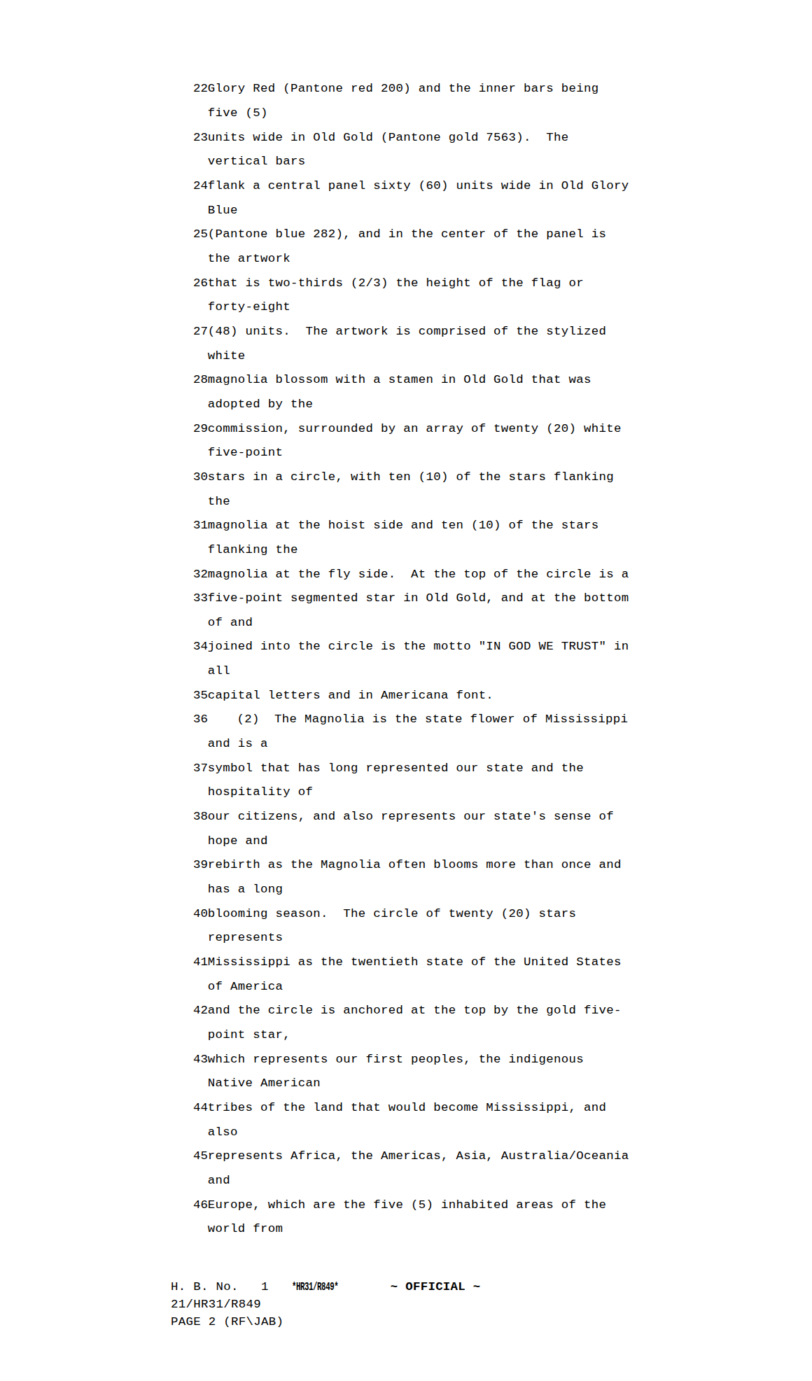| 22 | Glory Red (Pantone red 200) and the inner bars being five (5) |
| 23 | units wide in Old Gold (Pantone gold 7563). The vertical bars |
| 24 | flank a central panel sixty (60) units wide in Old Glory Blue |
| 25 | (Pantone blue 282), and in the center of the panel is the artwork |
| 26 | that is two-thirds (2/3) the height of the flag or forty-eight |
| 27 | (48) units. The artwork is comprised of the stylized white |
| 28 | magnolia blossom with a stamen in Old Gold that was adopted by the |
| 29 | commission, surrounded by an array of twenty (20) white five-point |
| 30 | stars in a circle, with ten (10) of the stars flanking the |
| 31 | magnolia at the hoist side and ten (10) of the stars flanking the |
| 32 | magnolia at the fly side. At the top of the circle is a |
| 33 | five-point segmented star in Old Gold, and at the bottom of and |
| 34 | joined into the circle is the motto "IN GOD WE TRUST" in all |
| 35 | capital letters and in Americana font. |
| 36 | (2) The Magnolia is the state flower of Mississippi and is a |
| 37 | symbol that has long represented our state and the hospitality of |
| 38 | our citizens, and also represents our state's sense of hope and |
| 39 | rebirth as the Magnolia often blooms more than once and has a long |
| 40 | blooming season. The circle of twenty (20) stars represents |
| 41 | Mississippi as the twentieth state of the United States of America |
| 42 | and the circle is anchored at the top by the gold five-point star, |
| 43 | which represents our first peoples, the indigenous Native American |
| 44 | tribes of the land that would become Mississippi, and also |
| 45 | represents Africa, the Americas, Asia, Australia/Oceania and |
| 46 | Europe, which are the five (5) inhabited areas of the world from |
H. B. No. 1 *HR31/R849* ~ OFFICIAL ~
21/HR31/R849
PAGE 2 (RF\JAB)